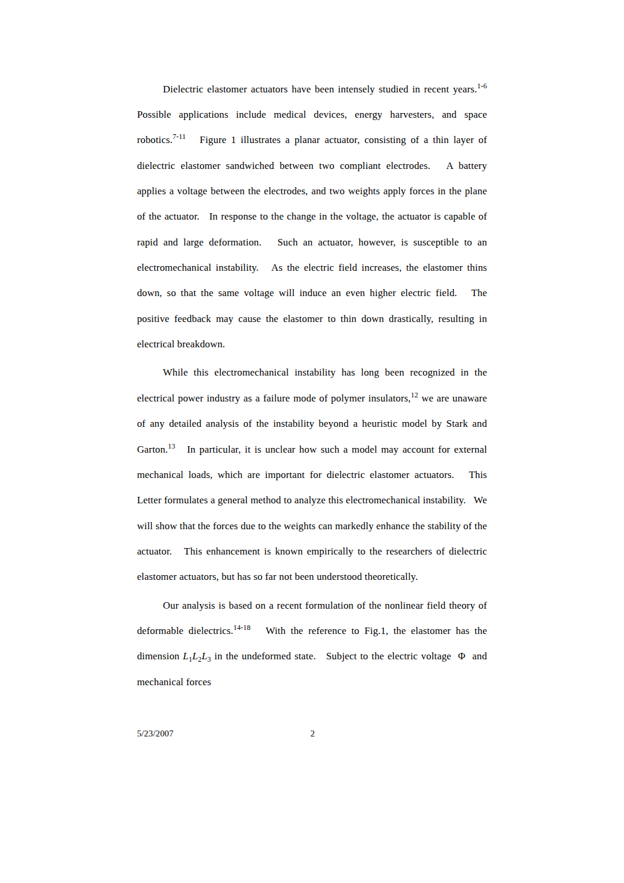Dielectric elastomer actuators have been intensely studied in recent years.1-6 Possible applications include medical devices, energy harvesters, and space robotics.7-11 Figure 1 illustrates a planar actuator, consisting of a thin layer of dielectric elastomer sandwiched between two compliant electrodes. A battery applies a voltage between the electrodes, and two weights apply forces in the plane of the actuator. In response to the change in the voltage, the actuator is capable of rapid and large deformation. Such an actuator, however, is susceptible to an electromechanical instability. As the electric field increases, the elastomer thins down, so that the same voltage will induce an even higher electric field. The positive feedback may cause the elastomer to thin down drastically, resulting in electrical breakdown.
While this electromechanical instability has long been recognized in the electrical power industry as a failure mode of polymer insulators,12 we are unaware of any detailed analysis of the instability beyond a heuristic model by Stark and Garton.13 In particular, it is unclear how such a model may account for external mechanical loads, which are important for dielectric elastomer actuators. This Letter formulates a general method to analyze this electromechanical instability. We will show that the forces due to the weights can markedly enhance the stability of the actuator. This enhancement is known empirically to the researchers of dielectric elastomer actuators, but has so far not been understood theoretically.
Our analysis is based on a recent formulation of the nonlinear field theory of deformable dielectrics.14-18 With the reference to Fig.1, the elastomer has the dimension L1L2L3 in the undeformed state. Subject to the electric voltage Φ and mechanical forces
5/23/2007 2